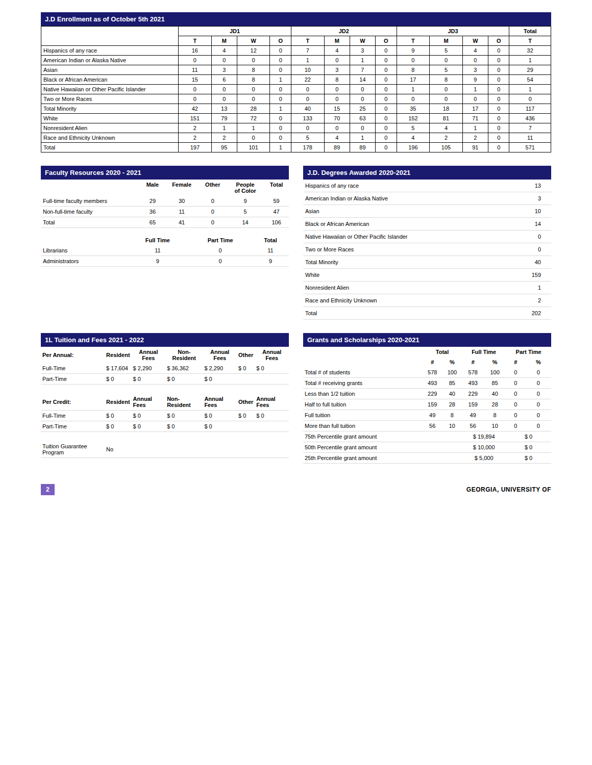J.D Enrollment as of October 5th 2021
| | JD1 | JD2 | JD3 | Total |
| --- | --- | --- | --- | --- |
| T | M | W | O | T | M | W | O | T | M | W | O | T |
| Hispanics of any race | 16 | 4 | 12 | 0 | 7 | 4 | 3 | 0 | 9 | 5 | 4 | 0 | 32 |
| American Indian or Alaska Native | 0 | 0 | 0 | 0 | 1 | 0 | 1 | 0 | 0 | 0 | 0 | 0 | 1 |
| Asian | 11 | 3 | 8 | 0 | 10 | 3 | 7 | 0 | 8 | 5 | 3 | 0 | 29 |
| Black or African American | 15 | 6 | 8 | 1 | 22 | 8 | 14 | 0 | 17 | 8 | 9 | 0 | 54 |
| Native Hawaiian or Other Pacific Islander | 0 | 0 | 0 | 0 | 0 | 0 | 0 | 0 | 1 | 0 | 1 | 0 | 1 |
| Two or More Races | 0 | 0 | 0 | 0 | 0 | 0 | 0 | 0 | 0 | 0 | 0 | 0 | 0 |
| Total Minority | 42 | 13 | 28 | 1 | 40 | 15 | 25 | 0 | 35 | 18 | 17 | 0 | 117 |
| White | 151 | 79 | 72 | 0 | 133 | 70 | 63 | 0 | 152 | 81 | 71 | 0 | 436 |
| Nonresident Alien | 2 | 1 | 1 | 0 | 0 | 0 | 0 | 0 | 5 | 4 | 1 | 0 | 7 |
| Race and Ethnicity Unknown | 2 | 2 | 0 | 0 | 5 | 4 | 1 | 0 | 4 | 2 | 2 | 0 | 11 |
| Total | 197 | 95 | 101 | 1 | 178 | 89 | 89 | 0 | 196 | 105 | 91 | 0 | 571 |
Faculty Resources 2020 - 2021
| | Male | Female | Other | People of Color | Total |
| --- | --- | --- | --- | --- | --- |
| Full-time faculty members | 29 | 30 | 0 | 9 | 59 |
| Non-full-time faculty | 36 | 11 | 0 | 5 | 47 |
| Total | 65 | 41 | 0 | 14 | 106 |
| | Full Time | Part Time | Total |
| --- | --- | --- | --- |
| Librarians | 11 | 0 | 11 |
| Administrators | 9 | 0 | 9 |
J.D. Degrees Awarded 2020-2021
| Hispanics of any race | 13 |
| American Indian or Alaska Native | 3 |
| Asian | 10 |
| Black or African American | 14 |
| Native Hawaiian or Other Pacific Islander | 0 |
| Two or More Races | 0 |
| Total Minority | 40 |
| White | 159 |
| Nonresident Alien | 1 |
| Race and Ethnicity Unknown | 2 |
| Total | 202 |
1L Tuition and Fees 2021 - 2022
| Per Annual: | Resident | Annual Fees | Non-Resident | Annual Fees | Other | Annual Fees |
| --- | --- | --- | --- | --- | --- | --- |
| Full-Time | $ 17,604 | $ 2,290 | $ 36,362 | $ 2,290 | $ 0 | $ 0 |
| Part-Time | $ 0 | $ 0 | $ 0 | $ 0 | | |
| Per Credit: | Resident | Annual Fees | Non-Resident | Annual Fees | Other | Annual Fees |
| Full-Time | $ 0 | $ 0 | $ 0 | $ 0 | $ 0 | $ 0 |
| Part-Time | $ 0 | $ 0 | $ 0 | $ 0 | | |
| Tuition Guarantee Program | No | | | | |
Grants and Scholarships 2020-2021
| | Total | Full Time | Part Time |
| --- | --- | --- | --- |
| | # | % | # | % | # | % |
| Total # of students | 578 | 100 | 578 | 100 | 0 | 0 |
| Total # receiving grants | 493 | 85 | 493 | 85 | 0 | 0 |
| Less than 1/2 tuition | 229 | 40 | 229 | 40 | 0 | 0 |
| Half to full tuition | 159 | 28 | 159 | 28 | 0 | 0 |
| Full tuition | 49 | 8 | 49 | 8 | 0 | 0 |
| More than full tuition | 56 | 10 | 56 | 10 | 0 | 0 |
| 75th Percentile grant amount | | | $ 19,894 | $ 0 |
| 50th Percentile grant amount | | | $ 10,000 | $ 0 |
| 25th Percentile grant amount | | | $ 5,000 | $ 0 |
2
GEORGIA, UNIVERSITY OF